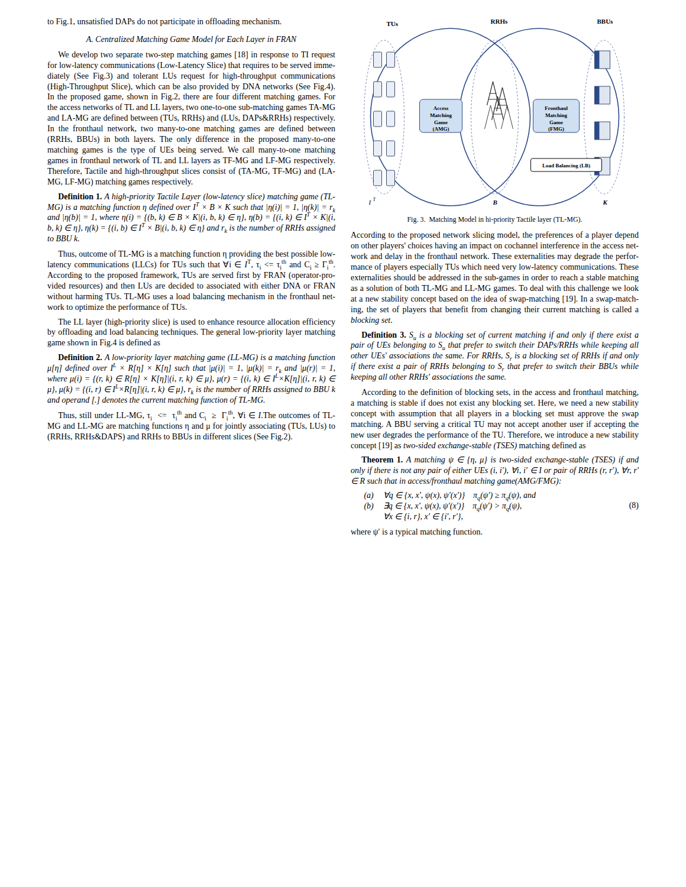to Fig.1, unsatisfied DAPs do not participate in offloading mechanism.
A. Centralized Matching Game Model for Each Layer in FRAN
We develop two separate two-step matching games [18] in response to TI request for low-latency communications (Low-Latency Slice) that requires to be served immediately (See Fig.3) and tolerant LUs request for high-throughput communications (High-Throughput Slice), which can be also provided by DNA networks (See Fig.4). In the proposed game, shown in Fig.2, there are four different matching games. For the access networks of TL and LL layers, two one-to-one sub-matching games TA-MG and LA-MG are defined between (TUs, RRHs) and (LUs, DAPs&RRHs) respectively. In the fronthaul network, two many-to-one matching games are defined between (RRHs, BBUs) in both layers. The only difference in the proposed many-to-one matching games is the type of UEs being served. We call many-to-one matching games in fronthaul network of TL and LL layers as TF-MG and LF-MG respectively. Therefore, Tactile and high-throughput slices consist of (TA-MG, TF-MG) and (LA-MG, LF-MG) matching games respectively.
Definition 1. A high-priority Tactile Layer (low-latency slice) matching game (TL-MG) is a matching function η defined over IT × B × K such that |η(i)| = 1, |η(k)| = rk and |η(b)| = 1, where η(i) = {(b, k) ∈ B × K|(i, b, k) ∈ η}, η(b) = {(i, k) ∈ IT × K|(i, b, k) ∈ η}, η(k) = {(i, b) ∈ IT × B|(i, b, k) ∈ η} and rk is the number of RRHs assigned to BBU k.
Thus, outcome of TL-MG is a matching function η providing the best possible low-latency communications (LLCs) for TUs such that ∀i ∈ IT, τi <= τith and Ci ≥ Γith. According to the proposed framework, TUs are served first by FRAN (operator-provided resources) and then LUs are decided to associated with either DNA or FRAN without harming TUs. TL-MG uses a load balancing mechanism in the fronthaul network to optimize the performance of TUs.
The LL layer (high-priority slice) is used to enhance resource allocation efficiency by offloading and load balancing techniques. The general low-priority layer matching game shown in Fig.4 is defined as
Definition 2. A low-priority layer matching game (LL-MG) is a matching function μ[η] defined over IL × R[η] × K[η] such that |μ(i)| = 1, |μ(k)| = rk and |μ(r)| = 1, where μ(i) = {(r, k) ∈ R[η] × K[η]|(i, r, k) ∈ μ}, μ(r) = {(i, k) ∈ IL×K[η]|(i, r, k) ∈ μ}, μ(k) = {(i, r) ∈ IL×R[η]|(i, r, k) ∈ μ}, rk is the number of RRHs assigned to BBU k and operand [.] denotes the current matching function of TL-MG.
Thus, still under LL-MG, τi <= τith and Ci ≥ Γith, ∀i ∈ I.The outcomes of TL-MG and LL-MG are matching functions η and μ for jointly associating (TUs, LUs) to (RRHs, RRHs&DAPS) and RRHs to BBUs in different slices (See Fig.2).
TUs RRHs BBUs Access Matching Game (AMG) Fronthaul Matching Game (FMG) Load Balancing (LB) I T B K
Fig. 3. Matching Model in hi-priority Tactile layer (TL-MG).
According to the proposed network slicing model, the preferences of a player depend on other players' choices having an impact on cochannel interference in the access network and delay in the fronthaul network. These externalities may degrade the performance of players especially TUs which need very low-latency communications. These externalities should be addressed in the sub-games in order to reach a stable matching as a solution of both TL-MG and LL-MG games. To deal with this challenge we look at a new stability concept based on the idea of swap-matching [19]. In a swap-matching, the set of players that benefit from changing their current matching is called a blocking set.
Definition 3. Su is a blocking set of current matching if and only if there exist a pair of UEs belonging to Su that prefer to switch their DAPs/RRHs while keeping all other UEs' associations the same. For RRHs, Sr is a blocking set of RRHs if and only if there exist a pair of RRHs belonging to Sr that prefer to switch their BBUs while keeping all other RRHs' associations the same.
According to the definition of blocking sets, in the access and fronthaul matching, a matching is stable if does not exist any blocking set. Here, we need a new stability concept with assumption that all players in a blocking set must approve the swap matching. A BBU serving a critical TU may not accept another user if accepting the new user degrades the performance of the TU. Therefore, we introduce a new stability concept [19] as two-sided exchange-stable (TSES) matching defined as
Theorem 1. A matching ψ ∈ {η, μ} is two-sided exchange-stable (TSES) if and only if there is not any pair of either UEs (i, i′), ∀i, i′ ∈ I or pair of RRHs (r, r′), ∀r, r′ ∈ R such that in access/fronthaul matching game(AMG/FMG):
(a) ∀q ∈ {x, x′, ψ(x), ψ′(x′)} πq(ψ′) ≥ πq(ψ), and
(b) ∃q ∈ {x, x′, ψ(x), ψ′(x′)} πq(ψ′) > πq(ψ),
∀x ∈ {i, r}, x′ ∈ {i′, r′},
(8)
where ψ′ is a typical matching function.